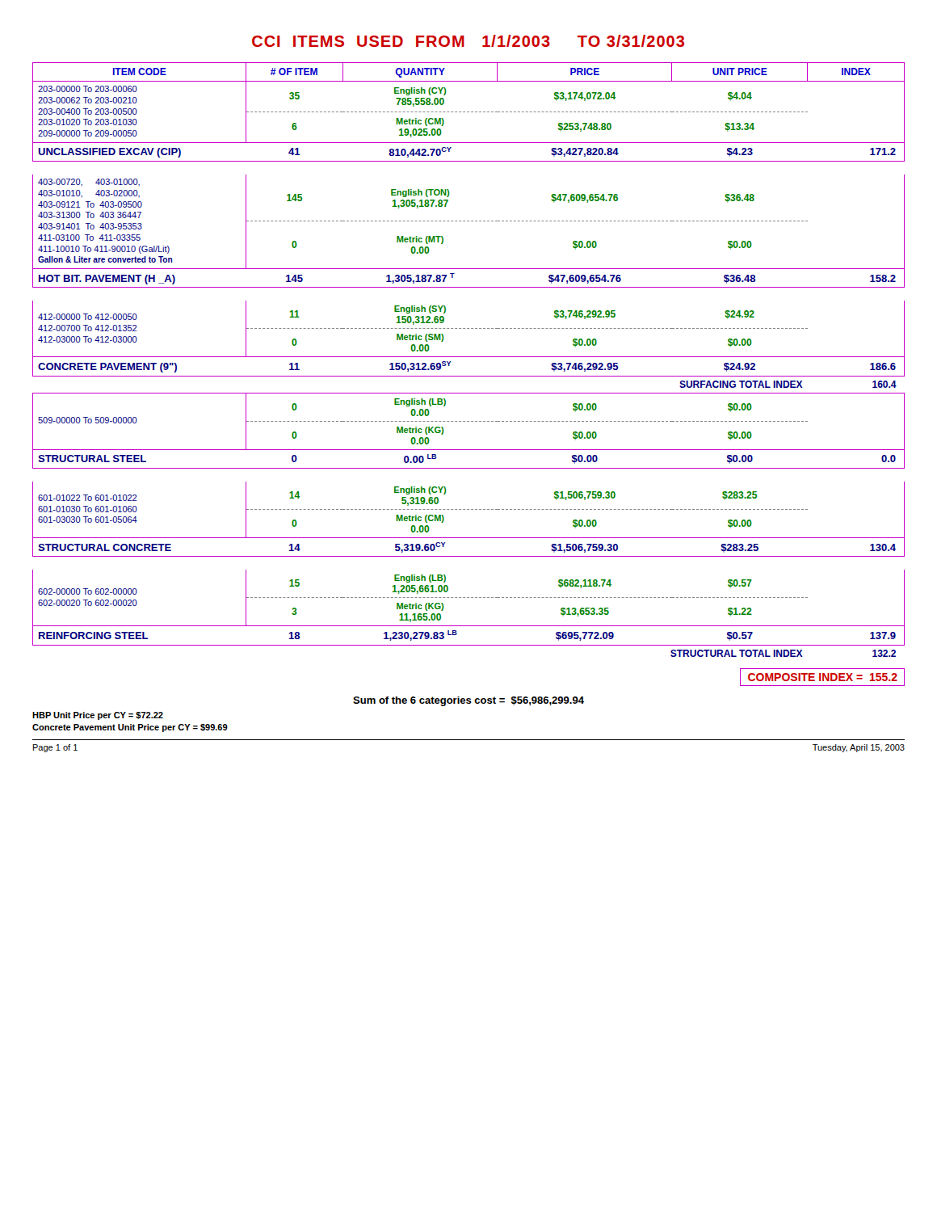CCI ITEMS USED FROM 1/1/2003 TO 3/31/2003
| ITEM CODE | # OF ITEM | QUANTITY | PRICE | UNIT PRICE | INDEX |
| --- | --- | --- | --- | --- | --- |
| 203-00000 To 203-00060 203-00062 To 203-00210 203-00400 To 203-00500 203-01020 To 203-01030 209-00000 To 209-00050 | 35 | English (CY) 785,558.00 | $3,174,072.04 | $4.04 | |
| 6 | Metric (CM) 19,025.00 | $253,748.80 | $13.34 | |
| UNCLASSIFIED EXCAV (CIP) | 41 | 810,442.70 CY | $3,427,820.84 | $4.23 | 171.2 |
| 403-00720, 403-01000, 403-01010, 403-02000, 403-09121 To 403-09500 403-31300 To 403 36447 403-91401 To 403-95353 411-03100 To 411-03355 411-10010 To 411-90010 (Gal/Lit) Gallon & Liter are converted to Ton | 145 | English (TON) 1,305,187.87 | $47,609,654.76 | $36.48 | |
| 0 | Metric (MT) 0.00 | $0.00 | $0.00 | |
| HOT BIT. PAVEMENT (H _A) | 145 | 1,305,187.87 T | $47,609,654.76 | $36.48 | 158.2 |
| 412-00000 To 412-00050 412-00700 To 412-01352 412-03000 To 412-03000 | 11 | English (SY) 150,312.69 | $3,746,292.95 | $24.92 | |
| 0 | Metric (SM) 0.00 | $0.00 | $0.00 | |
| CONCRETE PAVEMENT (9") | 11 | 150,312.69 SY | $3,746,292.95 | $24.92 | 186.6 |
| SURFACING TOTAL INDEX | 160.4 |
| 509-00000 To 509-00000 | 0 | English (LB) 0.00 | $0.00 | $0.00 | |
| 0 | Metric (KG) 0.00 | $0.00 | $0.00 | |
| STRUCTURAL STEEL | 0 | 0.00 LB | $0.00 | $0.00 | 0.0 |
| 601-01022 To 601-01022 601-01030 To 601-01060 601-03030 To 601-05064 | 14 | English (CY) 5,319.60 | $1,506,759.30 | $283.25 | |
| 0 | Metric (CM) 0.00 | $0.00 | $0.00 | |
| STRUCTURAL CONCRETE | 14 | 5,319.60 CY | $1,506,759.30 | $283.25 | 130.4 |
| 602-00000 To 602-00000 602-00020 To 602-00020 | 15 | English (LB) 1,205,661.00 | $682,118.74 | $0.57 | |
| 3 | Metric (KG) 11,165.00 | $13,653.35 | $1.22 | |
| REINFORCING STEEL | 18 | 1,230,279.83 LB | $695,772.09 | $0.57 | 137.9 |
| STRUCTURAL TOTAL INDEX | 132.2 |
COMPOSITE INDEX = 155.2
Sum of the 6 categories cost = $56,986,299.94
HBP Unit Price per CY = $72.22
Concrete Pavement Unit Price per CY = $99.69
Page 1 of 1 Tuesday, April 15, 2003